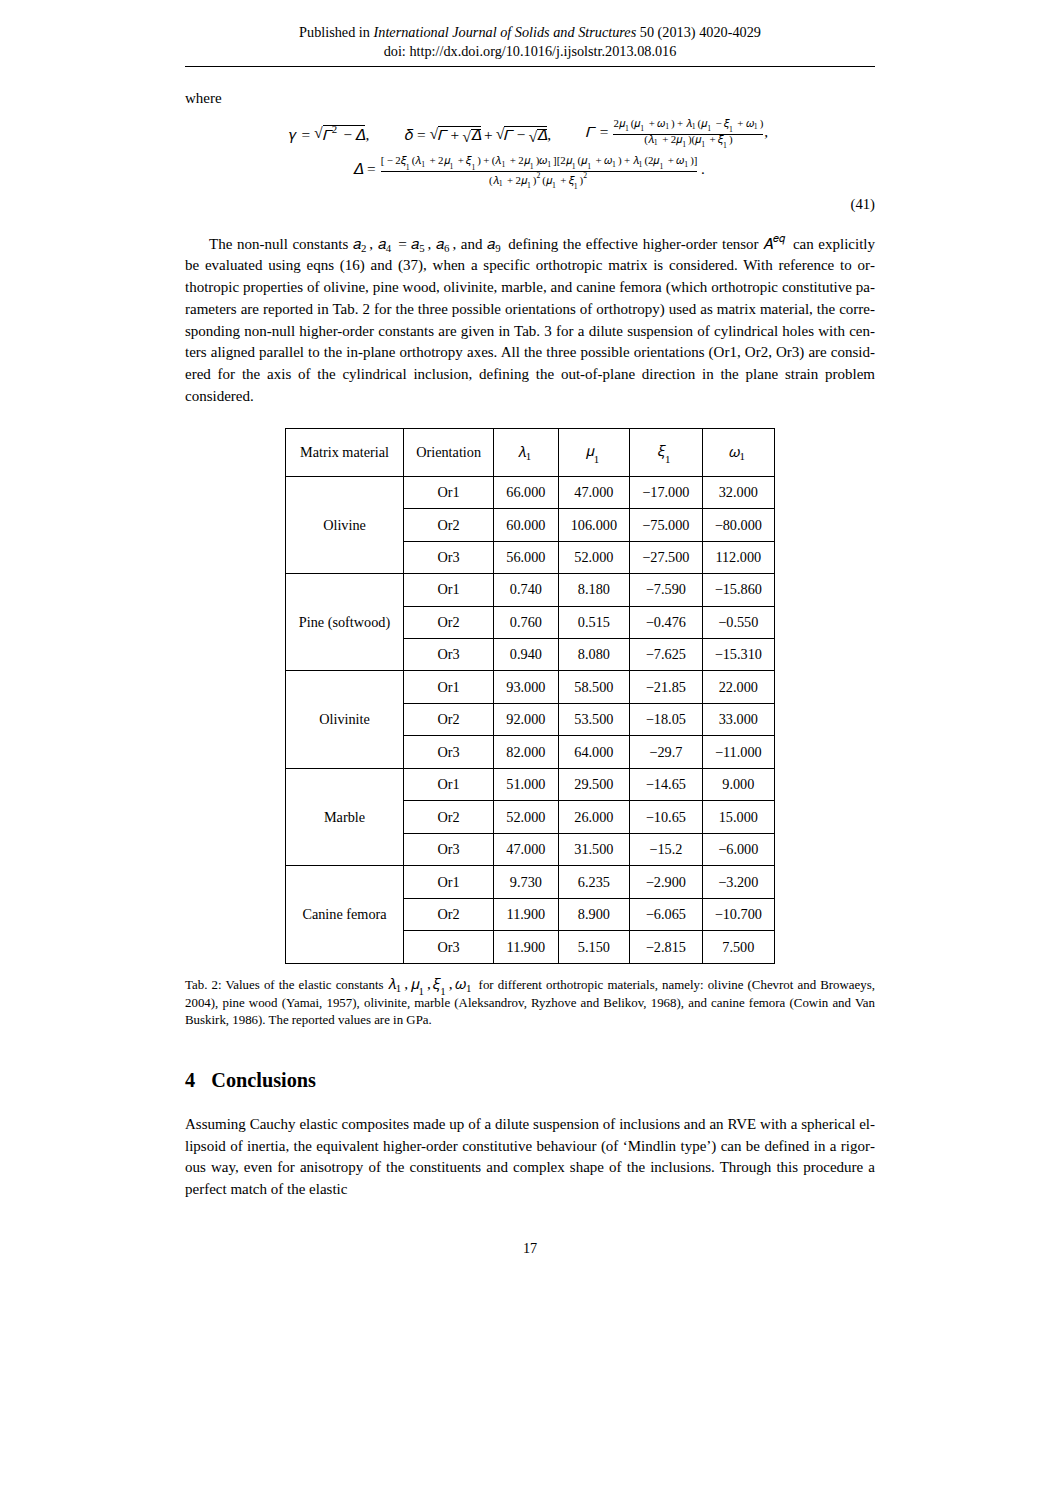Published in International Journal of Solids and Structures 50 (2013) 4020-4029
doi: http://dx.doi.org/10.1016/j.ijsolstr.2013.08.016
where
γ= Γ2−Δ , δ= Γ+Δ + Γ−Δ , Γ= 2μ1 (μ1+ω1) + λ1 (μ1−ξ1+ω1) (λ1+2μ1) (μ1+ξ1) ,
Δ= [−2ξ1 (λ1+2μ1+ξ1) + (λ1+2μ1)ω1] [2μ1 (μ1+ω1) + λ1 (2μ1+ω1)] (λ1+2μ1)2 (μ1+ξ1)2 .
(41)
The non-null constants a2, a4=a5, a6, and a9 defining the effective higher-order tensor Aeq can explicitly be evaluated using eqns (16) and (37), when a specific orthotropic matrix is considered. With reference to orthotropic properties of olivine, pine wood, olivinite, marble, and canine femora (which orthotropic constitutive parameters are reported in Tab. 2 for the three possible orientations of orthotropy) used as matrix material, the corresponding non-null higher-order constants are given in Tab. 3 for a dilute suspension of cylindrical holes with centers aligned parallel to the in-plane orthotropy axes. All the three possible orientations (Or1, Or2, Or3) are considered for the axis of the cylindrical inclusion, defining the out-of-plane direction in the plane strain problem considered.
| Matrix material | Orientation | λ 1 | μ 1 | ξ 1 | ω 1 |
| --- | --- | --- | --- | --- | --- |
| Olivine | Or1 | 66.000 | 47.000 | −17.000 | 32.000 |
| Or2 | 60.000 | 106.000 | −75.000 | −80.000 |
| Or3 | 56.000 | 52.000 | −27.500 | 112.000 |
| Pine (softwood) | Or1 | 0.740 | 8.180 | −7.590 | −15.860 |
| Or2 | 0.760 | 0.515 | −0.476 | −0.550 |
| Or3 | 0.940 | 8.080 | −7.625 | −15.310 |
| Olivinite | Or1 | 93.000 | 58.500 | −21.85 | 22.000 |
| Or2 | 92.000 | 53.500 | −18.05 | 33.000 |
| Or3 | 82.000 | 64.000 | −29.7 | −11.000 |
| Marble | Or1 | 51.000 | 29.500 | −14.65 | 9.000 |
| Or2 | 52.000 | 26.000 | −10.65 | 15.000 |
| Or3 | 47.000 | 31.500 | −15.2 | −6.000 |
| Canine femora | Or1 | 9.730 | 6.235 | −2.900 | −3.200 |
| Or2 | 11.900 | 8.900 | −6.065 | −10.700 |
| Or3 | 11.900 | 5.150 | −2.815 | 7.500 |
Tab. 2: Values of the elastic constants λ1,μ1,ξ1,ω1 for different orthotropic materials, namely: olivine (Chevrot and Browaeys, 2004), pine wood (Yamai, 1957), olivinite, marble (Aleksandrov, Ryzhove and Belikov, 1968), and canine femora (Cowin and Van Buskirk, 1986). The reported values are in GPa.
4 Conclusions
Assuming Cauchy elastic composites made up of a dilute suspension of inclusions and an RVE with a spherical ellipsoid of inertia, the equivalent higher-order constitutive behaviour (of ‘Mindlin type’) can be defined in a rigorous way, even for anisotropy of the constituents and complex shape of the inclusions. Through this procedure a perfect match of the elastic
17